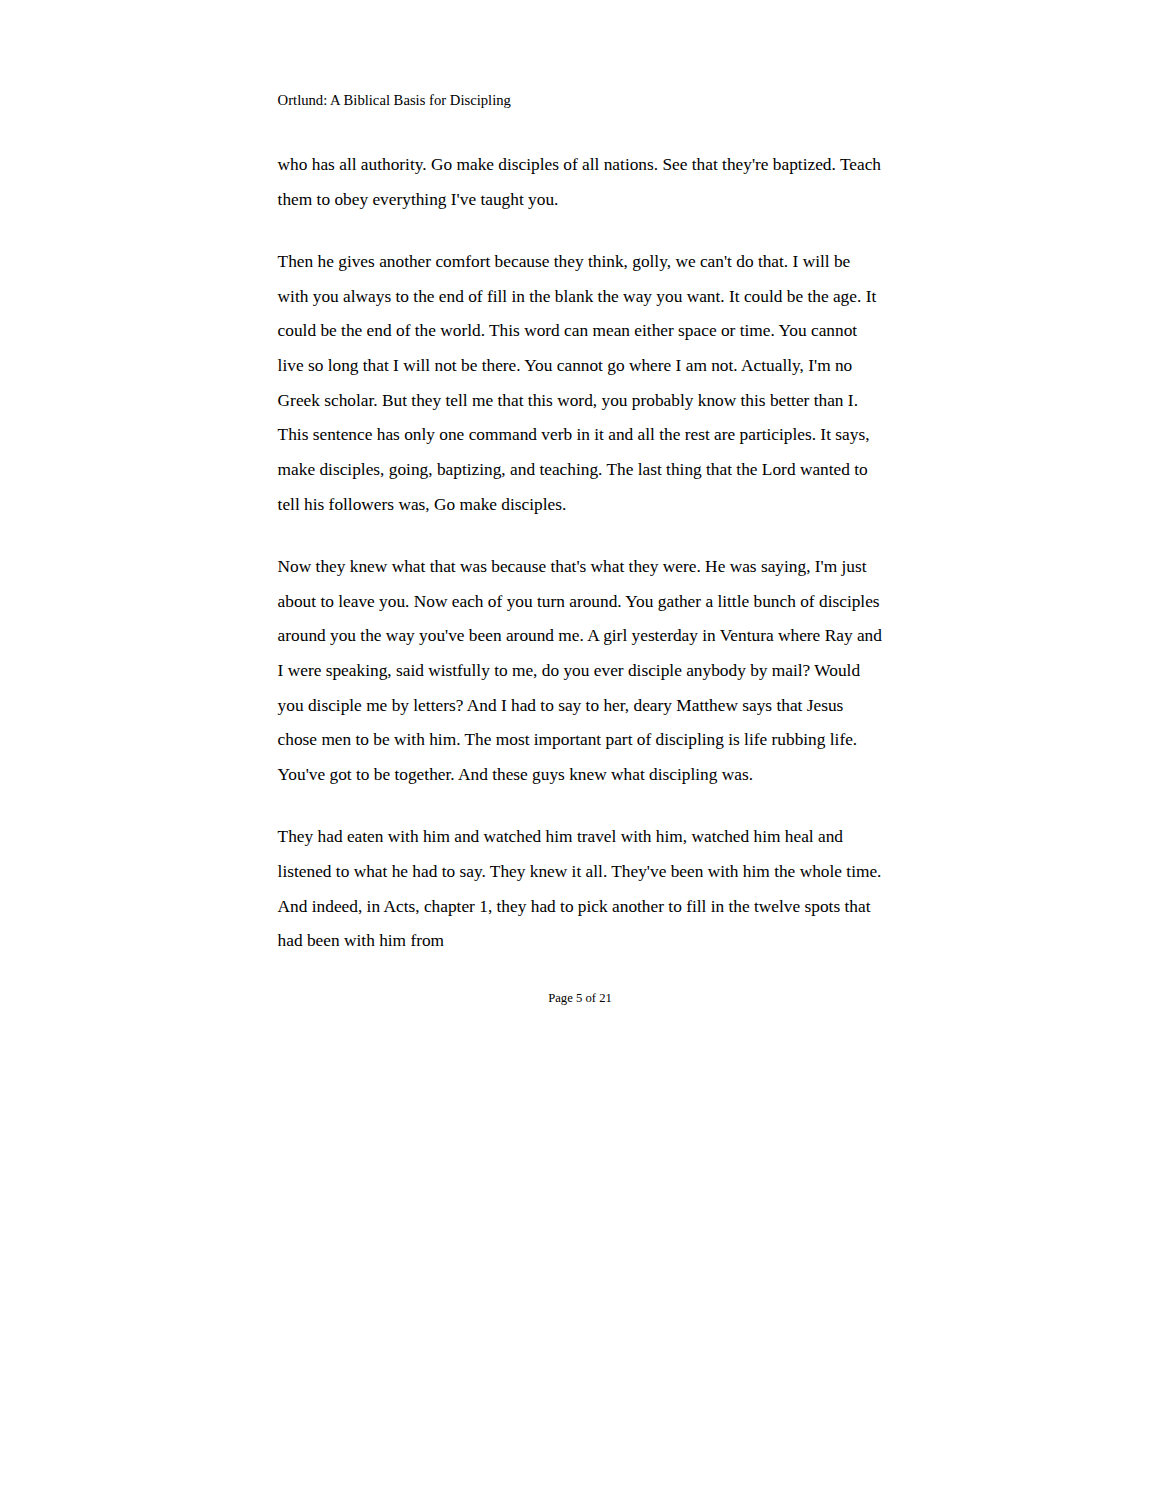Ortlund: A Biblical Basis for Discipling
who has all authority. Go make disciples of all nations. See that they're baptized. Teach them to obey everything I've taught you.
Then he gives another comfort because they think, golly, we can't do that. I will be with you always to the end of fill in the blank the way you want. It could be the age. It could be the end of the world. This word can mean either space or time. You cannot live so long that I will not be there. You cannot go where I am not. Actually, I'm no Greek scholar. But they tell me that this word, you probably know this better than I. This sentence has only one command verb in it and all the rest are participles. It says, make disciples, going, baptizing, and teaching. The last thing that the Lord wanted to tell his followers was, Go make disciples.
Now they knew what that was because that's what they were. He was saying, I'm just about to leave you. Now each of you turn around. You gather a little bunch of disciples around you the way you've been around me. A girl yesterday in Ventura where Ray and I were speaking, said wistfully to me, do you ever disciple anybody by mail? Would you disciple me by letters? And I had to say to her, deary Matthew says that Jesus chose men to be with him. The most important part of discipling is life rubbing life. You've got to be together. And these guys knew what discipling was.
They had eaten with him and watched him travel with him, watched him heal and listened to what he had to say. They knew it all. They've been with him the whole time. And indeed, in Acts, chapter 1, they had to pick another to fill in the twelve spots that had been with him from
Page 5 of 21